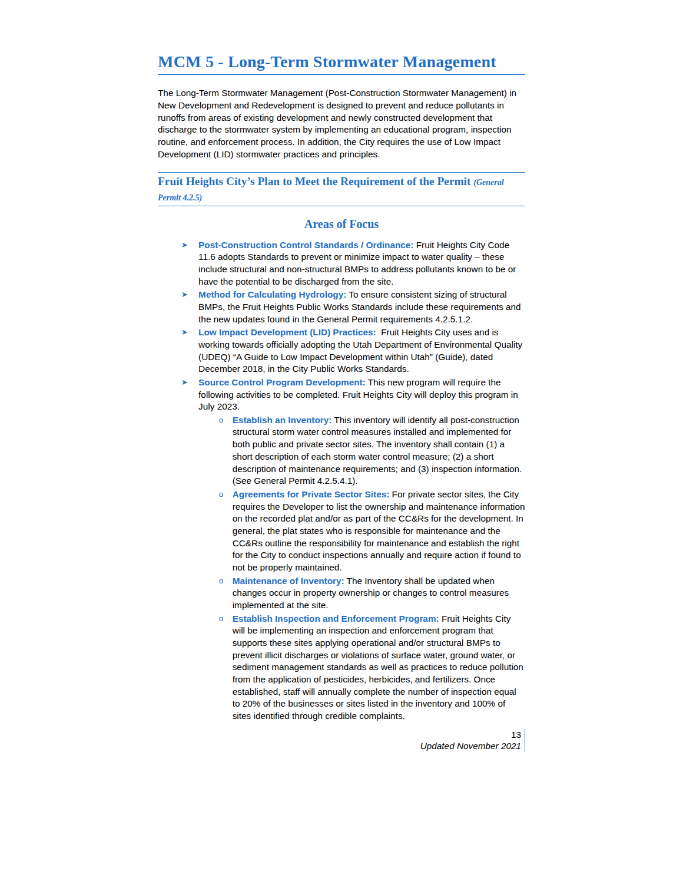MCM 5 - Long-Term Stormwater Management
The Long-Term Stormwater Management (Post-Construction Stormwater Management) in New Development and Redevelopment is designed to prevent and reduce pollutants in runoffs from areas of existing development and newly constructed development that discharge to the stormwater system by implementing an educational program, inspection routine, and enforcement process. In addition, the City requires the use of Low Impact Development (LID) stormwater practices and principles.
Fruit Heights City’s Plan to Meet the Requirement of the Permit (General Permit 4.2.5)
Areas of Focus
Post-Construction Control Standards / Ordinance: Fruit Heights City Code 11.6 adopts Standards to prevent or minimize impact to water quality – these include structural and non-structural BMPs to address pollutants known to be or have the potential to be discharged from the site.
Method for Calculating Hydrology: To ensure consistent sizing of structural BMPs, the Fruit Heights Public Works Standards include these requirements and the new updates found in the General Permit requirements 4.2.5.1.2.
Low Impact Development (LID) Practices: Fruit Heights City uses and is working towards officially adopting the Utah Department of Environmental Quality (UDEQ) “A Guide to Low Impact Development within Utah” (Guide), dated December 2018, in the City Public Works Standards.
Source Control Program Development: This new program will require the following activities to be completed. Fruit Heights City will deploy this program in July 2023.
Establish an Inventory: This inventory will identify all post-construction structural storm water control measures installed and implemented for both public and private sector sites. The inventory shall contain (1) a short description of each storm water control measure; (2) a short description of maintenance requirements; and (3) inspection information. (See General Permit 4.2.5.4.1).
Agreements for Private Sector Sites: For private sector sites, the City requires the Developer to list the ownership and maintenance information on the recorded plat and/or as part of the CC&Rs for the development. In general, the plat states who is responsible for maintenance and the CC&Rs outline the responsibility for maintenance and establish the right for the City to conduct inspections annually and require action if found to not be properly maintained.
Maintenance of Inventory: The Inventory shall be updated when changes occur in property ownership or changes to control measures implemented at the site.
Establish Inspection and Enforcement Program: Fruit Heights City will be implementing an inspection and enforcement program that supports these sites applying operational and/or structural BMPs to prevent illicit discharges or violations of surface water, ground water, or sediment management standards as well as practices to reduce pollution from the application of pesticides, herbicides, and fertilizers. Once established, staff will annually complete the number of inspection equal to 20% of the businesses or sites listed in the inventory and 100% of sites identified through credible complaints.
13 Updated November 2021